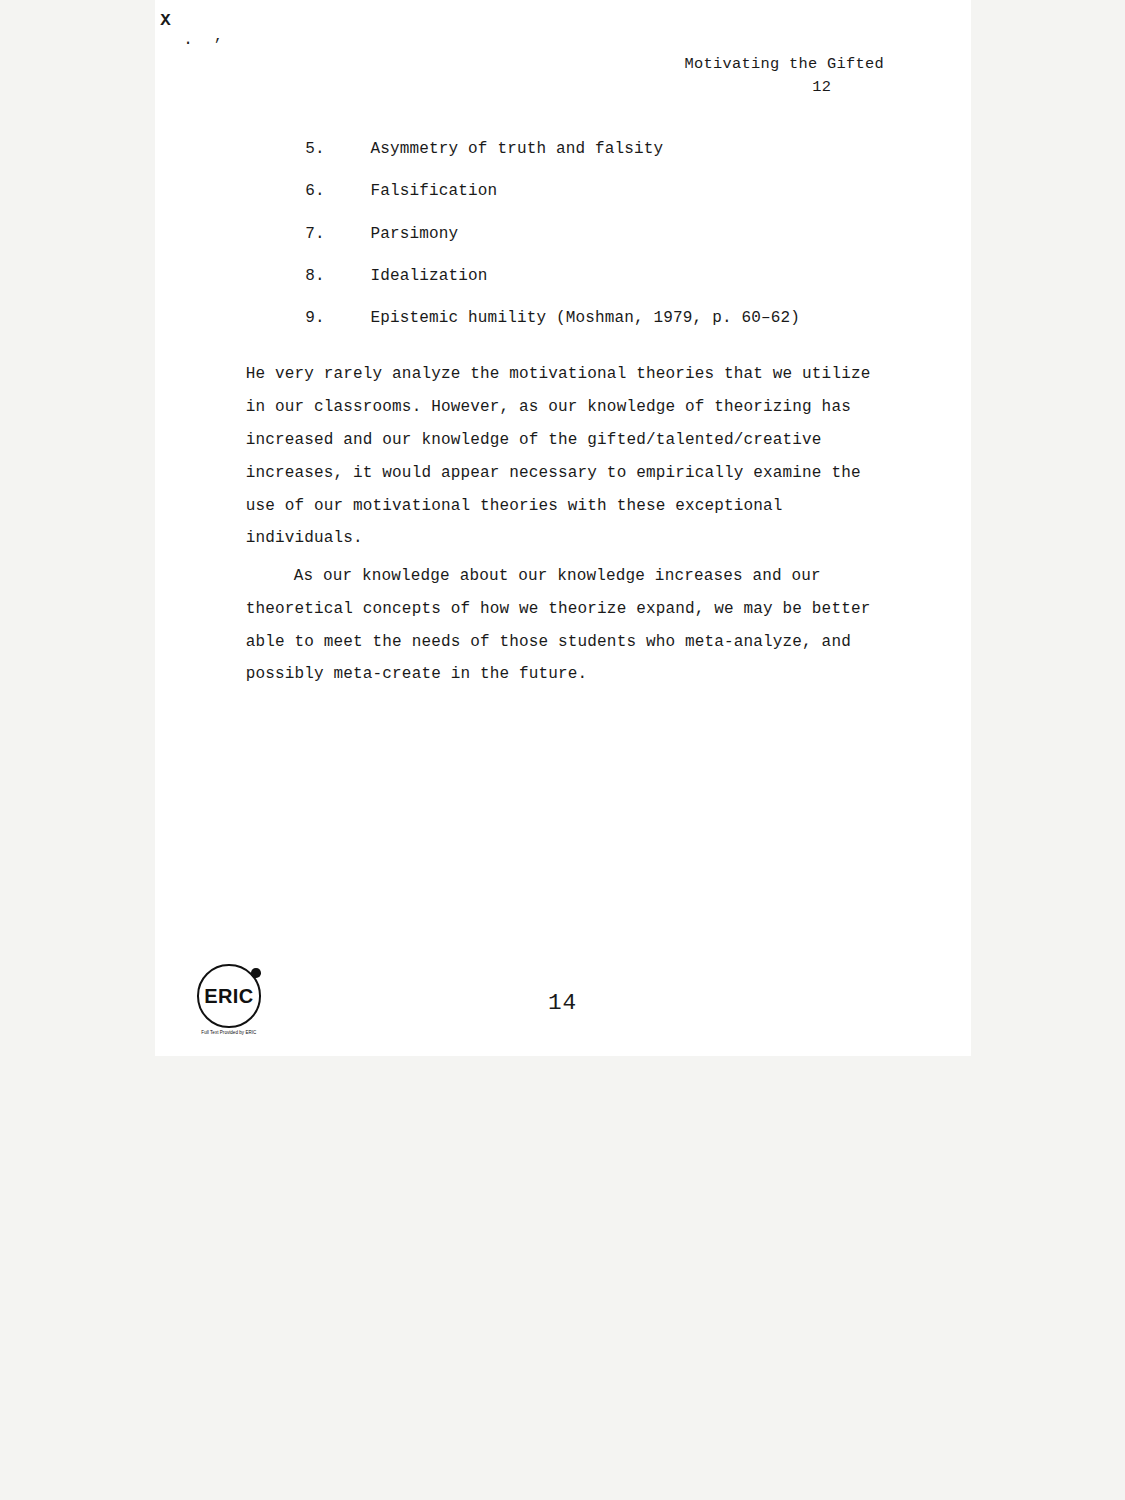X
.
,
Motivating the Gifted 12
5. Asymmetry of truth and falsity
6. Falsification
7. Parsimony
8. Idealization
9. Epistemic humility (Moshman, 1979, p. 60–62)
He very rarely analyze the motivational theories that we utilize in our classrooms. However, as our knowledge of theorizing has increased and our knowledge of the gifted/talented/creative increases, it would appear necessary to empirically examine the use of our motivational theories with these exceptional individuals.
As our knowledge about our knowledge increases and our theoretical concepts of how we theorize expand, we may be better able to meet the needs of those students who meta-analyze, and possibly meta-create in the future.
14
ERIC
Full Text Provided by ERIC